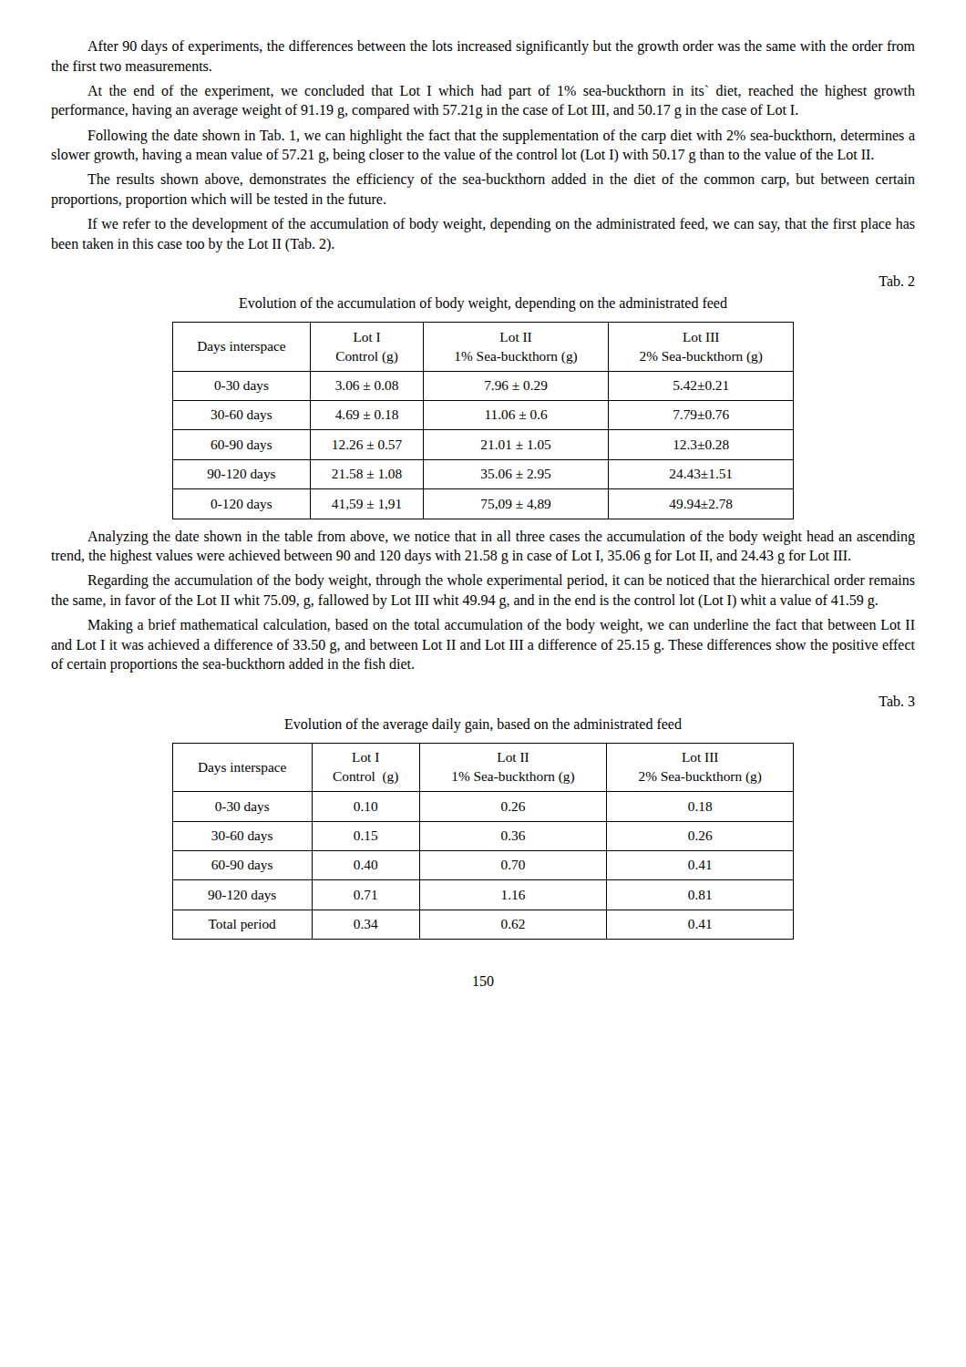After 90 days of experiments, the differences between the lots increased significantly but the growth order was the same with the order from the first two measurements.
At the end of the experiment, we concluded that Lot I which had part of 1% sea-buckthorn in its` diet, reached the highest growth performance, having an average weight of 91.19 g, compared with 57.21g in the case of Lot III, and 50.17 g in the case of Lot I.
Following the date shown in Tab. 1, we can highlight the fact that the supplementation of the carp diet with 2% sea-buckthorn, determines a slower growth, having a mean value of 57.21 g, being closer to the value of the control lot (Lot I) with 50.17 g than to the value of the Lot II.
The results shown above, demonstrates the efficiency of the sea-buckthorn added in the diet of the common carp, but between certain proportions, proportion which will be tested in the future.
If we refer to the development of the accumulation of body weight, depending on the administrated feed, we can say, that the first place has been taken in this case too by the Lot II (Tab. 2).
Tab. 2
Evolution of the accumulation of body weight, depending on the administrated feed
| Days interspace | Lot I Control (g) | Lot II 1% Sea-buckthorn (g) | Lot III 2% Sea-buckthorn (g) |
| --- | --- | --- | --- |
| 0-30 days | 3.06 ± 0.08 | 7.96 ± 0.29 | 5.42±0.21 |
| 30-60 days | 4.69 ± 0.18 | 11.06 ± 0.6 | 7.79±0.76 |
| 60-90 days | 12.26 ± 0.57 | 21.01 ± 1.05 | 12.3±0.28 |
| 90-120 days | 21.58 ± 1.08 | 35.06 ± 2.95 | 24.43±1.51 |
| 0-120 days | 41,59 ± 1,91 | 75,09 ± 4,89 | 49.94±2.78 |
Analyzing the date shown in the table from above, we notice that in all three cases the accumulation of the body weight head an ascending trend, the highest values were achieved between 90 and 120 days with 21.58 g in case of Lot I, 35.06 g for Lot II, and 24.43 g for Lot III.
Regarding the accumulation of the body weight, through the whole experimental period, it can be noticed that the hierarchical order remains the same, in favor of the Lot II whit 75.09, g, fallowed by Lot III whit 49.94 g, and in the end is the control lot (Lot I) whit a value of 41.59 g.
Making a brief mathematical calculation, based on the total accumulation of the body weight, we can underline the fact that between Lot II and Lot I it was achieved a difference of 33.50 g, and between Lot II and Lot III a difference of 25.15 g. These differences show the positive effect of certain proportions the sea-buckthorn added in the fish diet.
Tab. 3
Evolution of the average daily gain, based on the administrated feed
| Days interspace | Lot I Control (g) | Lot II 1% Sea-buckthorn (g) | Lot III 2% Sea-buckthorn (g) |
| --- | --- | --- | --- |
| 0-30 days | 0.10 | 0.26 | 0.18 |
| 30-60 days | 0.15 | 0.36 | 0.26 |
| 60-90 days | 0.40 | 0.70 | 0.41 |
| 90-120 days | 0.71 | 1.16 | 0.81 |
| Total period | 0.34 | 0.62 | 0.41 |
150